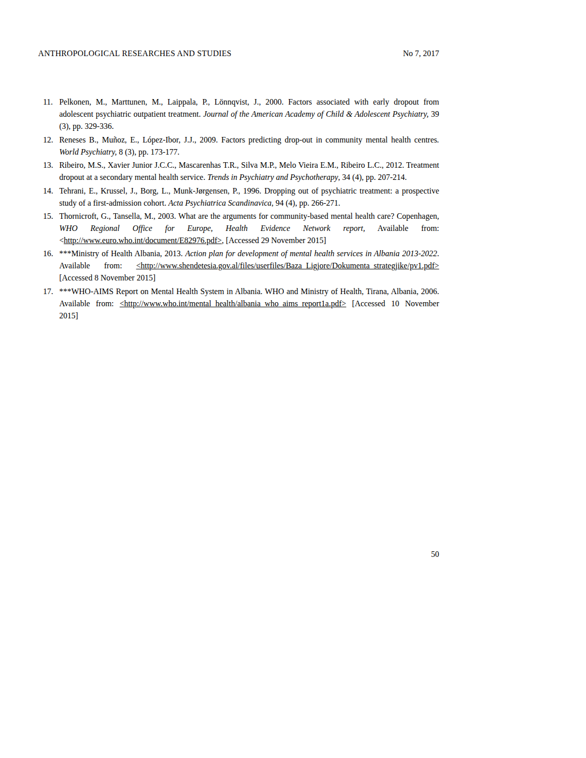ANTHROPOLOGICAL RESEARCHES AND STUDIES No 7, 2017
Pelkonen, M., Marttunen, M., Laippala, P., Lönnqvist, J., 2000. Factors associated with early dropout from adolescent psychiatric outpatient treatment. Journal of the American Academy of Child & Adolescent Psychiatry, 39 (3), pp. 329-336.
Reneses B., Muñoz, E., López-Ibor, J.J., 2009. Factors predicting drop-out in community mental health centres. World Psychiatry, 8 (3), pp. 173-177.
Ribeiro, M.S., Xavier Junior J.C.C., Mascarenhas T.R., Silva M.P., Melo Vieira E.M., Ribeiro L.C., 2012. Treatment dropout at a secondary mental health service. Trends in Psychiatry and Psychotherapy, 34 (4), pp. 207-214.
Tehrani, E., Krussel, J., Borg, L., Munk-Jørgensen, P., 1996. Dropping out of psychiatric treatment: a prospective study of a first-admission cohort. Acta Psychiatrica Scandinavica, 94 (4), pp. 266-271.
Thornicroft, G., Tansella, M., 2003. What are the arguments for community-based mental health care? Copenhagen, WHO Regional Office for Europe, Health Evidence Network report, Available from: <http://www.euro.who.int/document/E82976.pdf>, [Accessed 29 November 2015]
***Ministry of Health Albania, 2013. Action plan for development of mental health services in Albania 2013-2022. Available from: <http://www.shendetesia.gov.al/files/userfiles/Baza_Ligjore/Dokumenta_strategjike/pv1.pdf> [Accessed 8 November 2015]
***WHO-AIMS Report on Mental Health System in Albania. WHO and Ministry of Health, Tirana, Albania, 2006. Available from: <http://www.who.int/mental_health/albania_who_aims_report1a.pdf> [Accessed 10 November 2015]
50